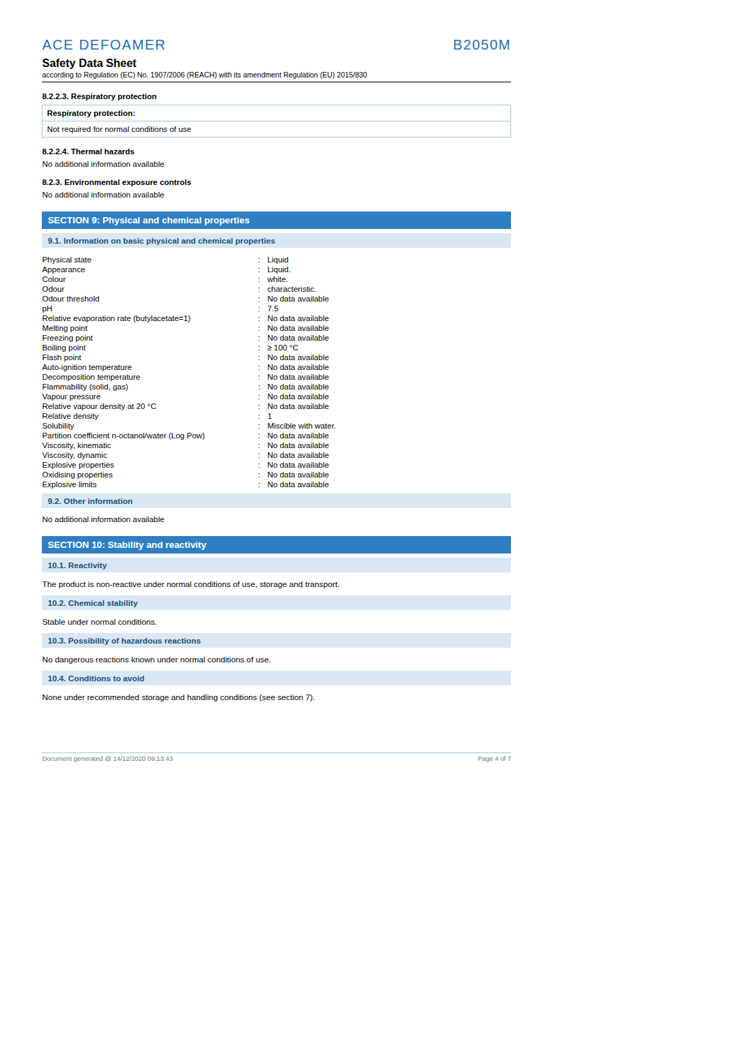ACE DEFOAMER B2050M
Safety Data Sheet
according to Regulation (EC) No. 1907/2006 (REACH) with its amendment Regulation (EU) 2015/830
8.2.2.3. Respiratory protection
Respiratory protection:
Not required for normal conditions of use
8.2.2.4. Thermal hazards
No additional information available
8.2.3. Environmental exposure controls
No additional information available
SECTION 9: Physical and chemical properties
9.1. Information on basic physical and chemical properties
| Physical state | : | Liquid |
| Appearance | : | Liquid. |
| Colour | : | white. |
| Odour | : | characteristic. |
| Odour threshold | : | No data available |
| pH | : | 7.5 |
| Relative evaporation rate (butylacetate=1) | : | No data available |
| Melting point | : | No data available |
| Freezing point | : | No data available |
| Boiling point | : | ≥ 100 °C |
| Flash point | : | No data available |
| Auto-ignition temperature | : | No data available |
| Decomposition temperature | : | No data available |
| Flammability (solid, gas) | : | No data available |
| Vapour pressure | : | No data available |
| Relative vapour density at 20 °C | : | No data available |
| Relative density | : | 1 |
| Solubility | : | Miscible with water. |
| Partition coefficient n-octanol/water (Log Pow) | : | No data available |
| Viscosity, kinematic | : | No data available |
| Viscosity, dynamic | : | No data available |
| Explosive properties | : | No data available |
| Oxidising properties | : | No data available |
| Explosive limits | : | No data available |
9.2. Other information
No additional information available
SECTION 10: Stability and reactivity
10.1. Reactivity
The product is non-reactive under normal conditions of use, storage and transport.
10.2. Chemical stability
Stable under normal conditions.
10.3. Possibility of hazardous reactions
No dangerous reactions known under normal conditions of use.
10.4. Conditions to avoid
None under recommended storage and handling conditions (see section 7).
Document generated @ 14/12/2020 09:13:43 Page 4 of 7